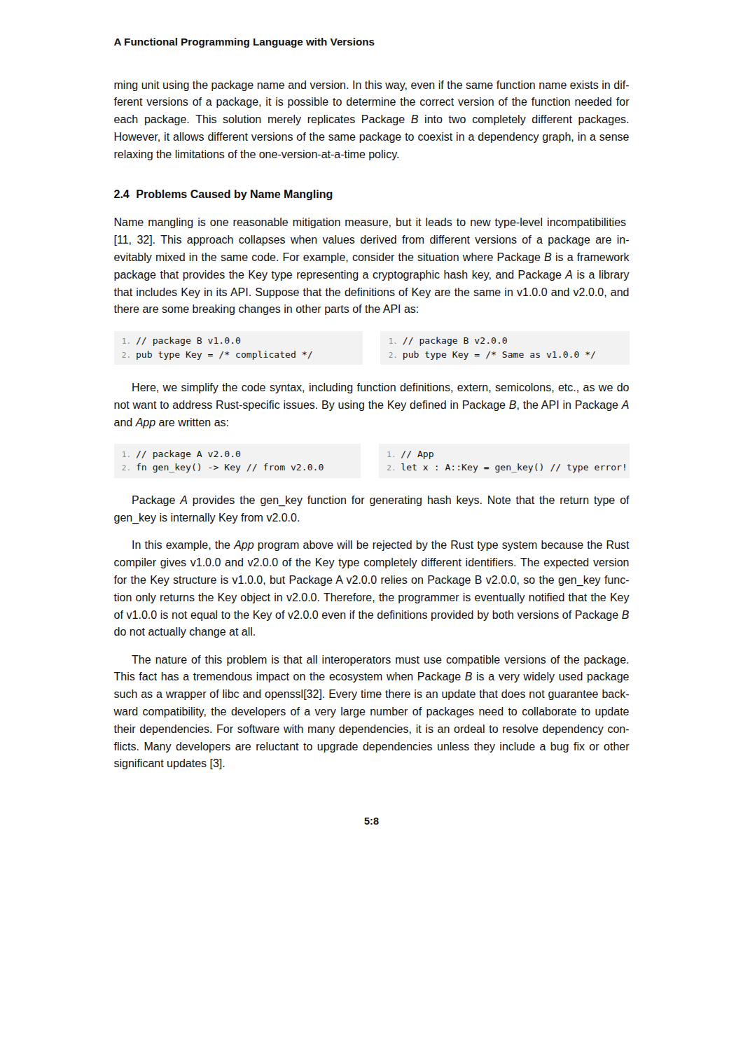A Functional Programming Language with Versions
ming unit using the package name and version. In this way, even if the same function name exists in different versions of a package, it is possible to determine the correct version of the function needed for each package. This solution merely replicates Package B into two completely different packages. However, it allows different versions of the same package to coexist in a dependency graph, in a sense relaxing the limitations of the one-version-at-a-time policy.
2.4 Problems Caused by Name Mangling
Name mangling is one reasonable mitigation measure, but it leads to new type-level incompatibilities [11, 32]. This approach collapses when values derived from different versions of a package are inevitably mixed in the same code. For example, consider the situation where Package B is a framework package that provides the Key type representing a cryptographic hash key, and Package A is a library that includes Key in its API. Suppose that the definitions of Key are the same in v1.0.0 and v2.0.0, and there are some breaking changes in other parts of the API as:
// package B v1.0.0
pub type Key = /* complicated */
// package B v2.0.0
pub type Key = /* Same as v1.0.0 */
Here, we simplify the code syntax, including function definitions, extern, semicolons, etc., as we do not want to address Rust-specific issues. By using the Key defined in Package B, the API in Package A and App are written as:
// package A v2.0.0
fn gen_key() -> Key // from v2.0.0
// App
let x : A::Key = gen_key() // type error!
Package A provides the gen_key function for generating hash keys. Note that the return type of gen_key is internally Key from v2.0.0.
In this example, the App program above will be rejected by the Rust type system because the Rust compiler gives v1.0.0 and v2.0.0 of the Key type completely different identifiers. The expected version for the Key structure is v1.0.0, but Package A v2.0.0 relies on Package B v2.0.0, so the gen_key function only returns the Key object in v2.0.0. Therefore, the programmer is eventually notified that the Key of v1.0.0 is not equal to the Key of v2.0.0 even if the definitions provided by both versions of Package B do not actually change at all.
The nature of this problem is that all interoperators must use compatible versions of the package. This fact has a tremendous impact on the ecosystem when Package B is a very widely used package such as a wrapper of libc and openssl[32]. Every time there is an update that does not guarantee backward compatibility, the developers of a very large number of packages need to collaborate to update their dependencies. For software with many dependencies, it is an ordeal to resolve dependency conflicts. Many developers are reluctant to upgrade dependencies unless they include a bug fix or other significant updates [3].
5:8